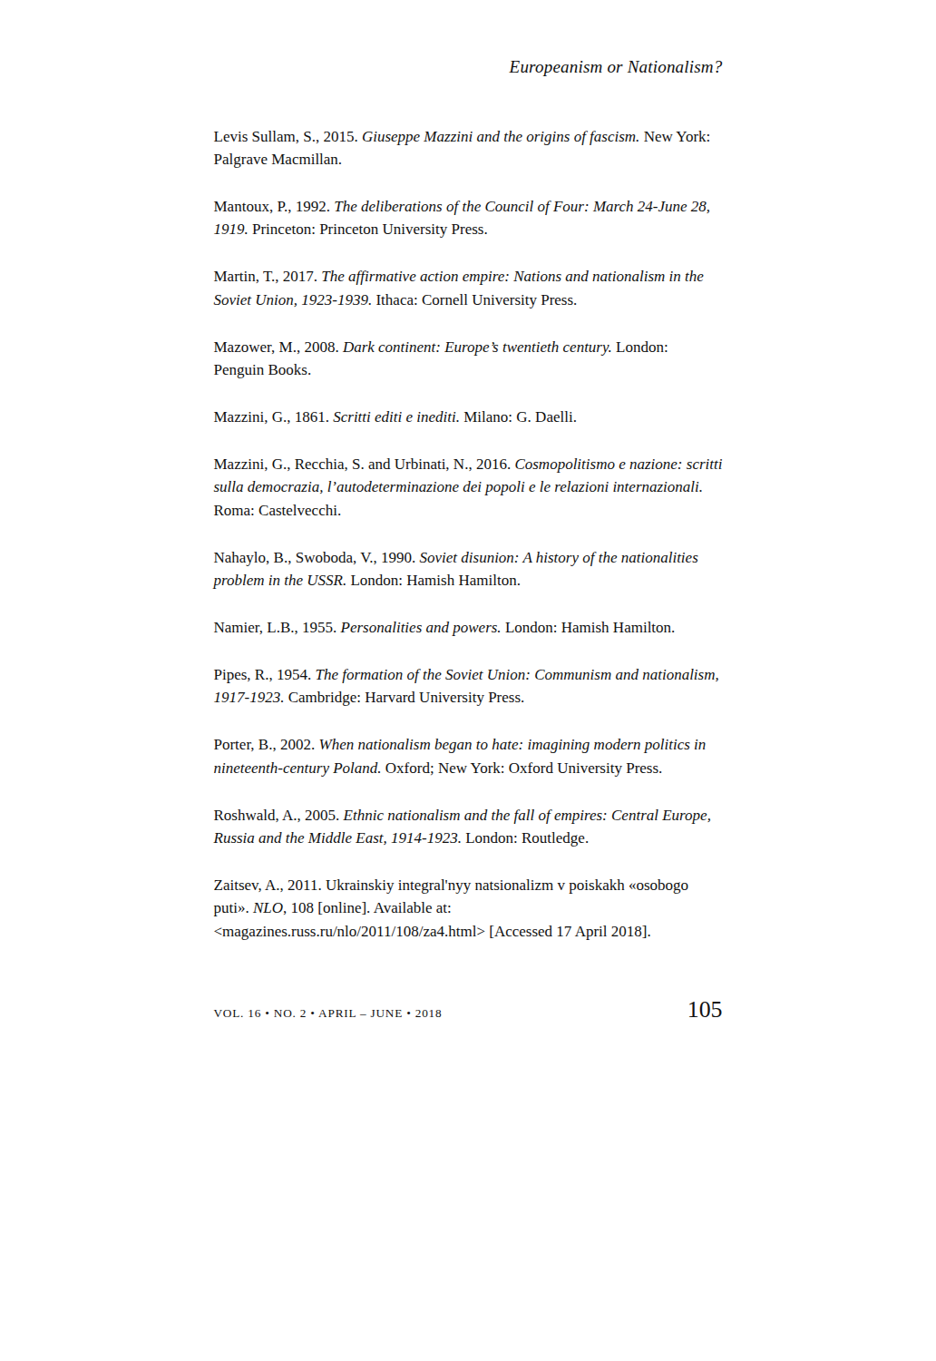Europeanism or Nationalism?
Levis Sullam, S., 2015. Giuseppe Mazzini and the origins of fascism. New York: Palgrave Macmillan.
Mantoux, P., 1992. The deliberations of the Council of Four: March 24-June 28, 1919. Princeton: Princeton University Press.
Martin, T., 2017. The affirmative action empire: Nations and nationalism in the Soviet Union, 1923-1939. Ithaca: Cornell University Press.
Mazower, M., 2008. Dark continent: Europe’s twentieth century. London: Penguin Books.
Mazzini, G., 1861. Scritti editi e inediti. Milano: G. Daelli.
Mazzini, G., Recchia, S. and Urbinati, N., 2016. Cosmopolitismo e nazione: scritti sulla democrazia, l’autodeterminazione dei popoli e le relazioni internazionali. Roma: Castelvecchi.
Nahaylo, B., Swoboda, V., 1990. Soviet disunion: A history of the nationalities problem in the USSR. London: Hamish Hamilton.
Namier, L.B., 1955. Personalities and powers. London: Hamish Hamilton.
Pipes, R., 1954. The formation of the Soviet Union: Communism and nationalism, 1917-1923. Cambridge: Harvard University Press.
Porter, B., 2002. When nationalism began to hate: imagining modern politics in nineteenth-century Poland. Oxford; New York: Oxford University Press.
Roshwald, A., 2005. Ethnic nationalism and the fall of empires: Central Europe, Russia and the Middle East, 1914-1923. London: Routledge.
Zaitsev, A., 2011. Ukrainskiy integral'nyy natsionalizm v poiskakh «osobogo puti». NLO, 108 [online]. Available at: <magazines.russ.ru/nlo/2011/108/za4.html> [Accessed 17 April 2018].
Vol. 16 • No. 2 • April – June • 2018 105